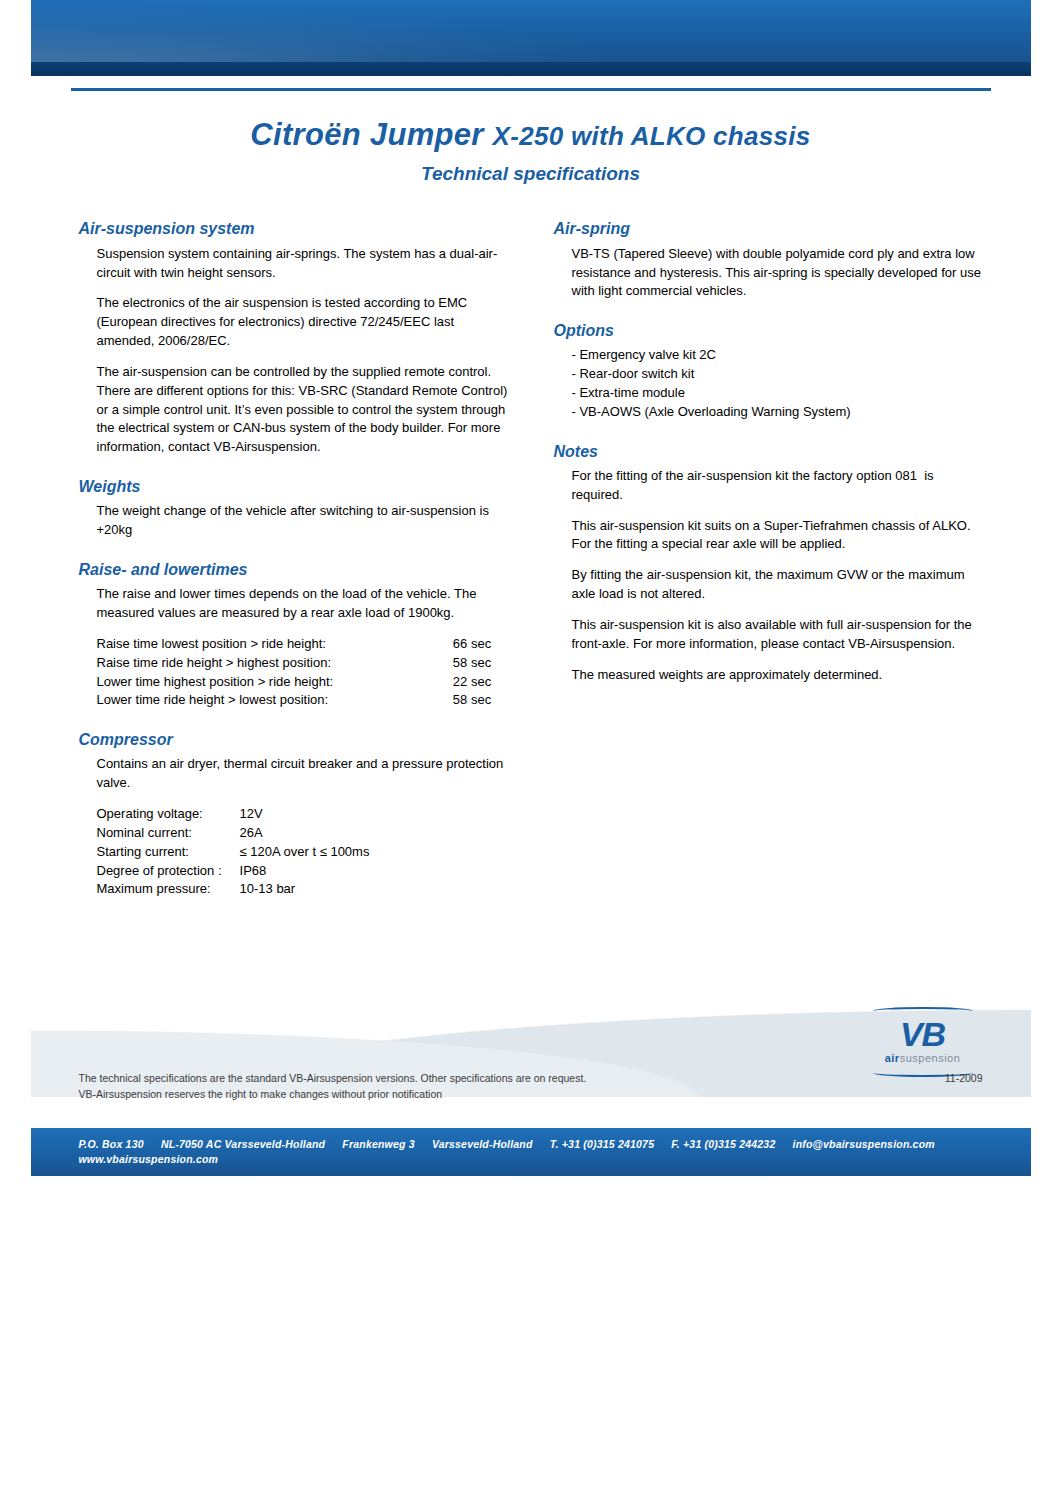Citroën Jumper X-250 with ALKO chassis
Technical specifications
Air-suspension system
Suspension system containing air-springs. The system has a dual-air-circuit with twin height sensors.
The electronics of the air suspension is tested according to EMC (European directives for electronics) directive 72/245/EEC last amended, 2006/28/EC.
The air-suspension can be controlled by the supplied remote control. There are different options for this: VB-SRC (Standard Remote Control) or a simple control unit. It’s even possible to control the system through the electrical system or CAN-bus system of the body builder. For more information, contact VB-Airsuspension.
Weights
The weight change of the vehicle after switching to air-suspension is +20kg
Raise- and lowertimes
The raise and lower times depends on the load of the vehicle. The measured values are measured by a rear axle load of 1900kg.
| Raise time lowest position > ride height: | 66 sec |
| Raise time ride height > highest position: | 58 sec |
| Lower time highest position > ride height: | 22 sec |
| Lower time ride height > lowest position: | 58 sec |
Compressor
Contains an air dryer, thermal circuit breaker and a pressure protection valve.
| Operating voltage: | 12V |
| Nominal current: | 26A |
| Starting current: | ≤ 120A over t ≤ 100ms |
| Degree of protection : | IP68 |
| Maximum pressure: | 10-13 bar |
Air-spring
VB-TS (Tapered Sleeve) with double polyamide cord ply and extra low resistance and hysteresis. This air-spring is specially developed for use with light commercial vehicles.
Options
- Emergency valve kit 2C
- Rear-door switch kit
- Extra-time module
- VB-AOWS (Axle Overloading Warning System)
Notes
For the fitting of the air-suspension kit the factory option 081 is required.
This air-suspension kit suits on a Super-Tiefrahmen chassis of ALKO. For the fitting a special rear axle will be applied.
By fitting the air-suspension kit, the maximum GVW or the maximum axle load is not altered.
This air-suspension kit is also available with full air-suspension for the front-axle. For more information, please contact VB-Airsuspension.
The measured weights are approximately determined.
VB
air suspension
11-2009 The technical specifications are the standard VB-Airsuspension versions. Other specifications are on request.
VB-Airsuspension reserves the right to make changes without prior notification
P.O. Box 130 NL-7050 AC Varsseveld-Holland Frankenweg 3 Varsseveld-Holland T. +31 (0)315 241075 F. +31 (0)315 244232 info@vbairsuspension.com www.vbairsuspension.com